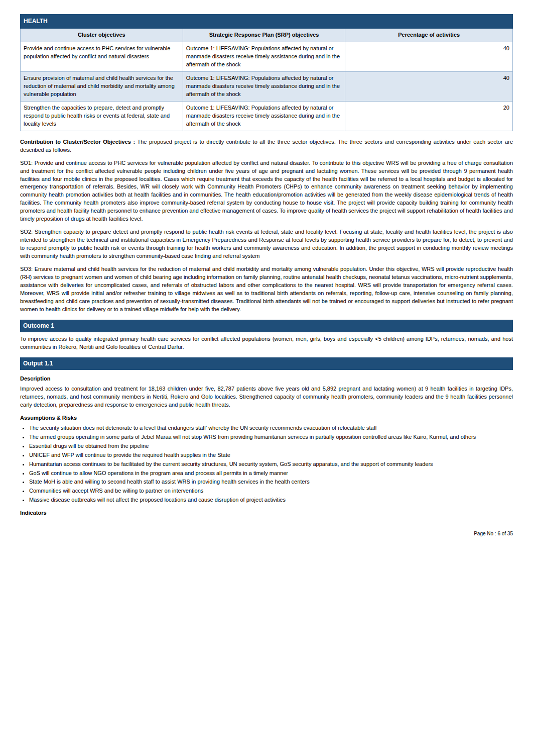| HEALTH |
| Cluster objectives | Strategic Response Plan (SRP) objectives | Percentage of activities |
| Provide and continue access to PHC services for vulnerable population affected by conflict and natural disasters | Outcome 1: LIFESAVING: Populations affected by natural or manmade disasters receive timely assistance during and in the aftermath of the shock | 40 |
| Ensure provision of maternal and child health services for the reduction of maternal and child morbidity and mortality among vulnerable population | Outcome 1: LIFESAVING: Populations affected by natural or manmade disasters receive timely assistance during and in the aftermath of the shock | 40 |
| Strengthen the capacities to prepare, detect and promptly respond to public health risks or events at federal, state and locality levels | Outcome 1: LIFESAVING: Populations affected by natural or manmade disasters receive timely assistance during and in the aftermath of the shock | 20 |
Contribution to Cluster/Sector Objectives : The proposed project is to directly contribute to all the three sector objectives. The three sectors and corresponding activities under each sector are described as follows.
SO1: Provide and continue access to PHC services for vulnerable population affected by conflict and natural disaster. To contribute to this objective WRS will be providing a free of charge consultation and treatment for the conflict affected vulnerable people including children under five years of age and pregnant and lactating women. These services will be provided through 9 permanent health facilities and four mobile clinics in the proposed localities. Cases which require treatment that exceeds the capacity of the health facilities will be referred to a local hospitals and budget is allocated for emergency transportation of referrals. Besides, WR will closely work with Community Health Promoters (CHPs) to enhance community awareness on treatment seeking behavior by implementing community health promotion activities both at health facilities and in communities. The health education/promotion activities will be generated from the weekly disease epidemiological trends of health facilities. The community health promoters also improve community-based referral system by conducting house to house visit. The project will provide capacity building training for community health promoters and health facility health personnel to enhance prevention and effective management of cases. To improve quality of health services the project will support rehabilitation of health facilities and timely preposition of drugs at health facilities level.
SO2: Strengthen capacity to prepare detect and promptly respond to public health risk events at federal, state and locality level. Focusing at state, locality and health facilities level, the project is also intended to strengthen the technical and institutional capacities in Emergency Preparedness and Response at local levels by supporting health service providers to prepare for, to detect, to prevent and to respond promptly to public health risk or events through training for health workers and community awareness and education. In addition, the project support in conducting monthly review meetings with community health promoters to strengthen community-based case finding and referral system
SO3: Ensure maternal and child health services for the reduction of maternal and child morbidity and mortality among vulnerable population. Under this objective, WRS will provide reproductive health (RH) services to pregnant women and women of child bearing age including information on family planning, routine antenatal health checkups, neonatal tetanus vaccinations, micro-nutrient supplements, assistance with deliveries for uncomplicated cases, and referrals of obstructed labors and other complications to the nearest hospital. WRS will provide transportation for emergency referral cases. Moreover, WRS will provide initial and/or refresher training to village midwives as well as to traditional birth attendants on referrals, reporting, follow-up care, intensive counseling on family planning, breastfeeding and child care practices and prevention of sexually-transmitted diseases. Traditional birth attendants will not be trained or encouraged to support deliveries but instructed to refer pregnant women to health clinics for delivery or to a trained village midwife for help with the delivery.
Outcome 1
To improve access to quality integrated primary health care services for conflict affected populations (women, men, girls, boys and especially <5 children) among IDPs, returnees, nomads, and host communities in Rokero, Nertiti and Golo localities of Central Darfur.
Output 1.1
Description
Improved access to consultation and treatment for 18,163 children under five, 82,787 patients above five years old and 5,892 pregnant and lactating women) at 9 health facilities in targeting IDPs, returnees, nomads, and host community members in Nertiti, Rokero and Golo localities. Strengthened capacity of community health promoters, community leaders and the 9 health facilities personnel early detection, preparedness and response to emergencies and public health threats.
Assumptions & Risks
The security situation does not deteriorate to a level that endangers staff' whereby the UN security recommends evacuation of relocatable staff
The armed groups operating in some parts of Jebel Maraa will not stop WRS from providing humanitarian services in partially opposition controlled areas like Kairo, Kurmul, and others
Essential drugs will be obtained from the pipeline
UNICEF and WFP will continue to provide the required health supplies in the State
Humanitarian access continues to be facilitated by the current security structures, UN security system, GoS security apparatus, and the support of community leaders
GoS will continue to allow NGO operations in the program area and process all permits in a timely manner
State MoH is able and willing to second health staff to assist WRS in providing health services in the health centers
Communities will accept WRS and be willing to partner on interventions
Massive disease outbreaks will not affect the proposed locations and cause disruption of project activities
Indicators
Page No : 6 of 35